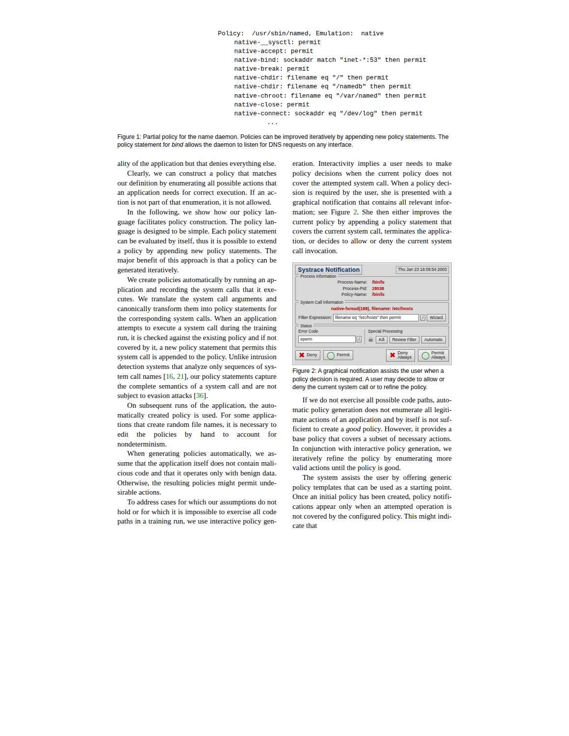Policy: /usr/sbin/named, Emulation: native native-__sysctl: permit native-accept: permit native-bind: sockaddr match "inet-*:53" then permit native-break: permit native-chdir: filename eq "/" then permit native-chdir: filename eq "/namedb" then permit native-chroot: filename eq "/var/named" then permit native-close: permit native-connect: sockaddr eq "/dev/log" then permit ...
Figure 1: Partial policy for the name daemon. Policies can be improved iteratively by appending new policy statements. The policy statement for bind allows the daemon to listen for DNS requests on any interface.
ality of the application but that denies everything else.
Clearly, we can construct a policy that matches our definition by enumerating all possible actions that an application needs for correct execution. If an action is not part of that enumeration, it is not allowed.
In the following, we show how our policy language facilitates policy construction. The policy language is designed to be simple. Each policy statement can be evaluated by itself, thus it is possible to extend a policy by appending new policy statements. The major benefit of this approach is that a policy can be generated iteratively.
We create policies automatically by running an application and recording the system calls that it executes. We translate the system call arguments and canonically transform them into policy statements for the corresponding system calls. When an application attempts to execute a system call during the training run, it is checked against the existing policy and if not covered by it, a new policy statement that permits this system call is appended to the policy. Unlike intrusion detection systems that analyze only sequences of system call names [16, 21], our policy statements capture the complete semantics of a system call and are not subject to evasion attacks [36].
On subsequent runs of the application, the automatically created policy is used. For some applications that create random file names, it is necessary to edit the policies by hand to account for nondeterminism.
When generating policies automatically, we assume that the application itself does not contain malicious code and that it operates only with benign data. Otherwise, the resulting policies might permit undesirable actions.
To address cases for which our assumptions do not hold or for which it is impossible to exercise all code paths in a training run, we use interactive policy generation. Interactivity implies a user needs to make policy decisions when the current policy does not cover the attempted system call. When a policy decision is required by the user, she is presented with a graphical notification that contains all relevant information; see Figure 2. She then either improves the current policy by appending a policy statement that covers the current system call, terminates the application, or decides to allow or deny the current system call invocation.
Systrace Notification
Thu Jan 23 18:09:54 2003
Process Information
Process-Name:
/bin/ls
Process-Pid:
28038
Policy-Name:
/bin/ls
System Call Information
native-fsread(188), filename: /etc/hosts
Filter Expression:
filename eq "/etc/hosts" then permit
/
Wizard
Status
Error Code
eperm
/
Special Processing
☠ Kill Review Filter Automatic
✖Deny
◯Permit
✖Deny
Always
◯Permit
Always
Figure 2: A graphical notification assists the user when a policy decision is required. A user may decide to allow or deny the current system call or to refine the policy.
If we do not exercise all possible code paths, automatic policy generation does not enumerate all legitimate actions of an application and by itself is not sufficient to create a good policy. However, it provides a base policy that covers a subset of necessary actions. In conjunction with interactive policy generation, we iteratively refine the policy by enumerating more valid actions until the policy is good.
The system assists the user by offering generic policy templates that can be used as a starting point. Once an initial policy has been created, policy notifications appear only when an attempted operation is not covered by the configured policy. This might indicate that